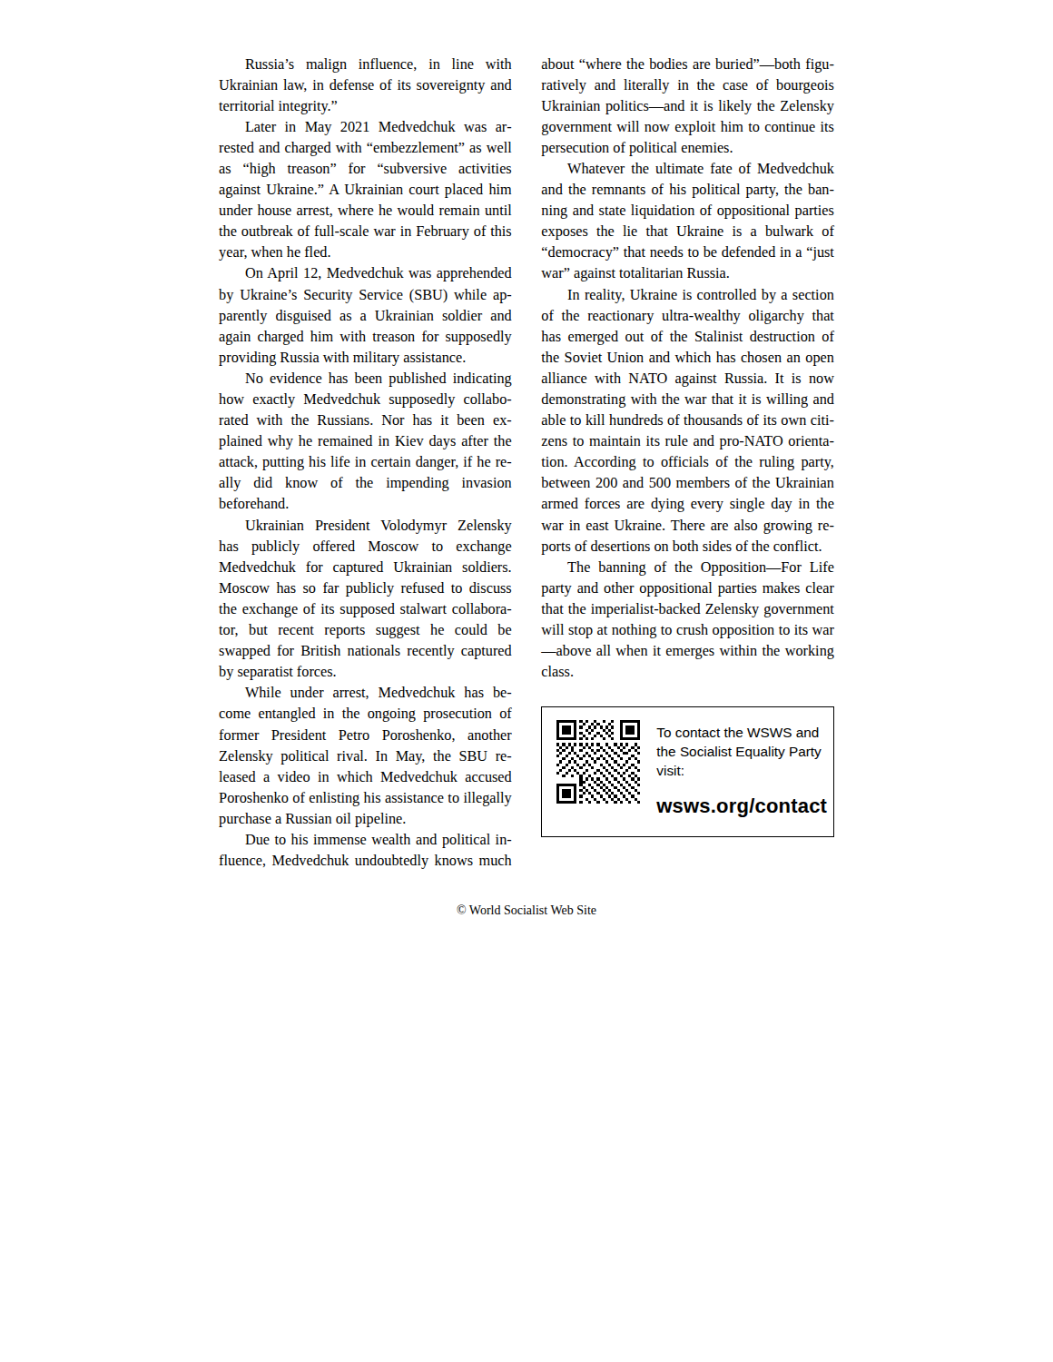Russia’s malign influence, in line with Ukrainian law, in defense of its sovereignty and territorial integrity.”
Later in May 2021 Medvedchuk was arrested and charged with “embezzlement” as well as “high treason” for “subversive activities against Ukraine.” A Ukrainian court placed him under house arrest, where he would remain until the outbreak of full-scale war in February of this year, when he fled.
On April 12, Medvedchuk was apprehended by Ukraine’s Security Service (SBU) while apparently disguised as a Ukrainian soldier and again charged him with treason for supposedly providing Russia with military assistance.
No evidence has been published indicating how exactly Medvedchuk supposedly collaborated with the Russians. Nor has it been explained why he remained in Kiev days after the attack, putting his life in certain danger, if he really did know of the impending invasion beforehand.
Ukrainian President Volodymyr Zelensky has publicly offered Moscow to exchange Medvedchuk for captured Ukrainian soldiers. Moscow has so far publicly refused to discuss the exchange of its supposed stalwart collaborator, but recent reports suggest he could be swapped for British nationals recently captured by separatist forces.
While under arrest, Medvedchuk has become entangled in the ongoing prosecution of former President Petro Poroshenko, another Zelensky political rival. In May, the SBU released a video in which Medvedchuk accused Poroshenko of enlisting his assistance to illegally purchase a Russian oil pipeline.
Due to his immense wealth and political influence, Medvedchuk undoubtedly knows much about “where the bodies are buried”—both figuratively and literally in the case of bourgeois Ukrainian politics—and it is likely the Zelensky government will now exploit him to continue its persecution of political enemies.
Whatever the ultimate fate of Medvedchuk and the remnants of his political party, the banning and state liquidation of oppositional parties exposes the lie that Ukraine is a bulwark of “democracy” that needs to be defended in a “just war” against totalitarian Russia.
In reality, Ukraine is controlled by a section of the reactionary ultra-wealthy oligarchy that has emerged out of the Stalinist destruction of the Soviet Union and which has chosen an open alliance with NATO against Russia. It is now demonstrating with the war that it is willing and able to kill hundreds of thousands of its own citizens to maintain its rule and pro-NATO orientation. According to officials of the ruling party, between 200 and 500 members of the Ukrainian armed forces are dying every single day in the war in east Ukraine. There are also growing reports of desertions on both sides of the conflict.
The banning of the Opposition—For Life party and other oppositional parties makes clear that the imperialist-backed Zelensky government will stop at nothing to crush opposition to its war—above all when it emerges within the working class.
To contact the WSWS and the Socialist Equality Party visit: wsws.org/contact
© World Socialist Web Site